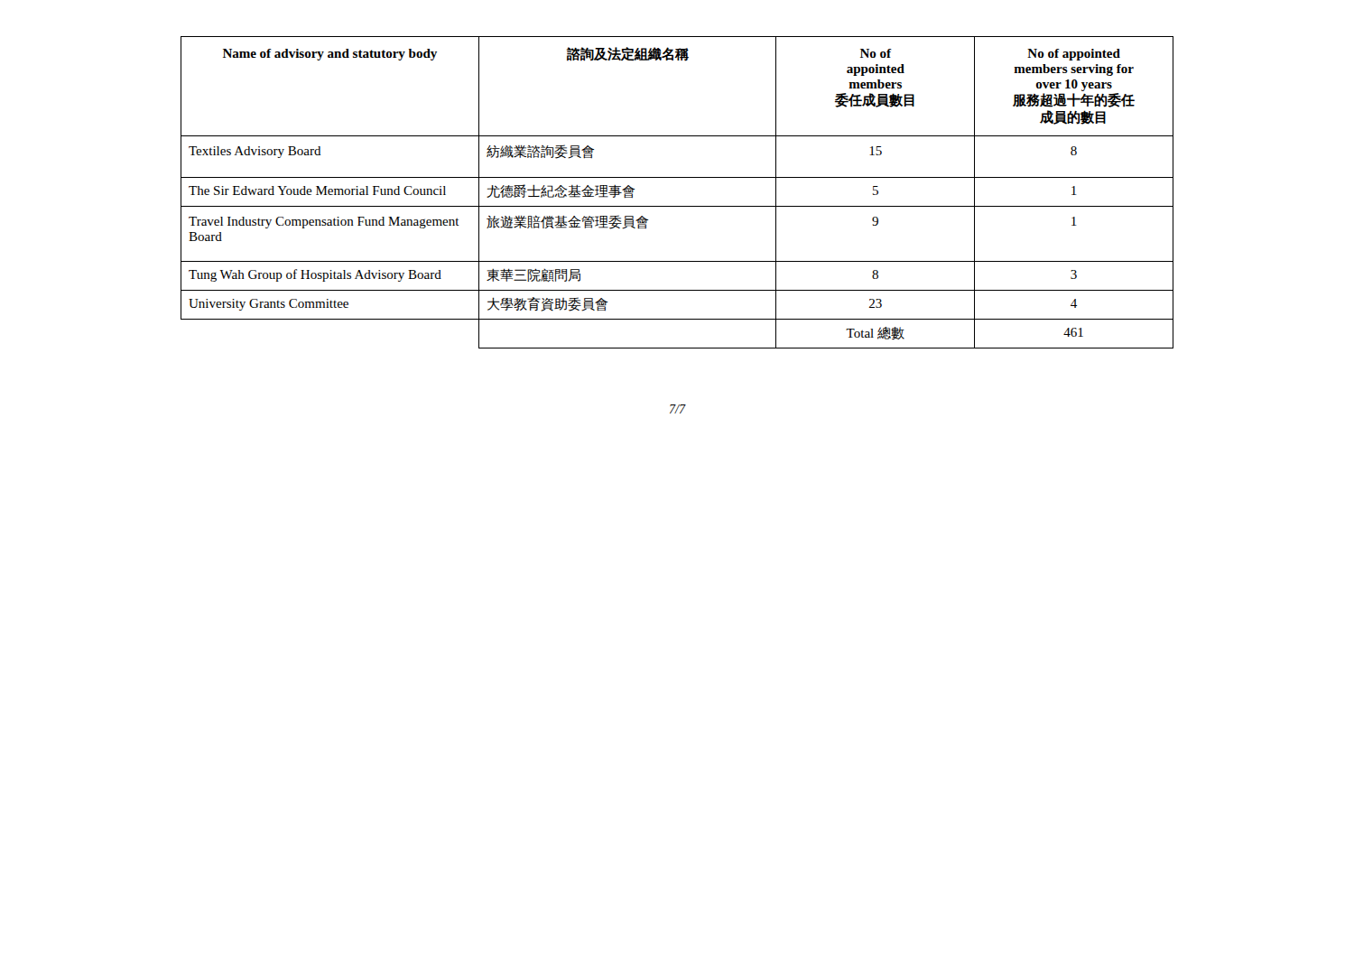| Name of advisory and statutory body | 諮詢及法定組織名稱 | No of appointed members 委任成員數目 | No of appointed members serving for over 10 years 服務超過十年的委任 成員的數目 |
| --- | --- | --- | --- |
| Textiles Advisory Board | 紡織業諮詢委員會 | 15 | 8 |
| The Sir Edward Youde Memorial Fund Council | 尤德爵士紀念基金理事會 | 5 | 1 |
| Travel Industry Compensation Fund Management Board | 旅遊業賠償基金管理委員會 | 9 | 1 |
| Tung Wah Group of Hospitals Advisory Board | 東華三院顧問局 | 8 | 3 |
| University Grants Committee | 大學教育資助委員會 | 23 | 4 |
| | | Total 總數 | 461 |
7/7